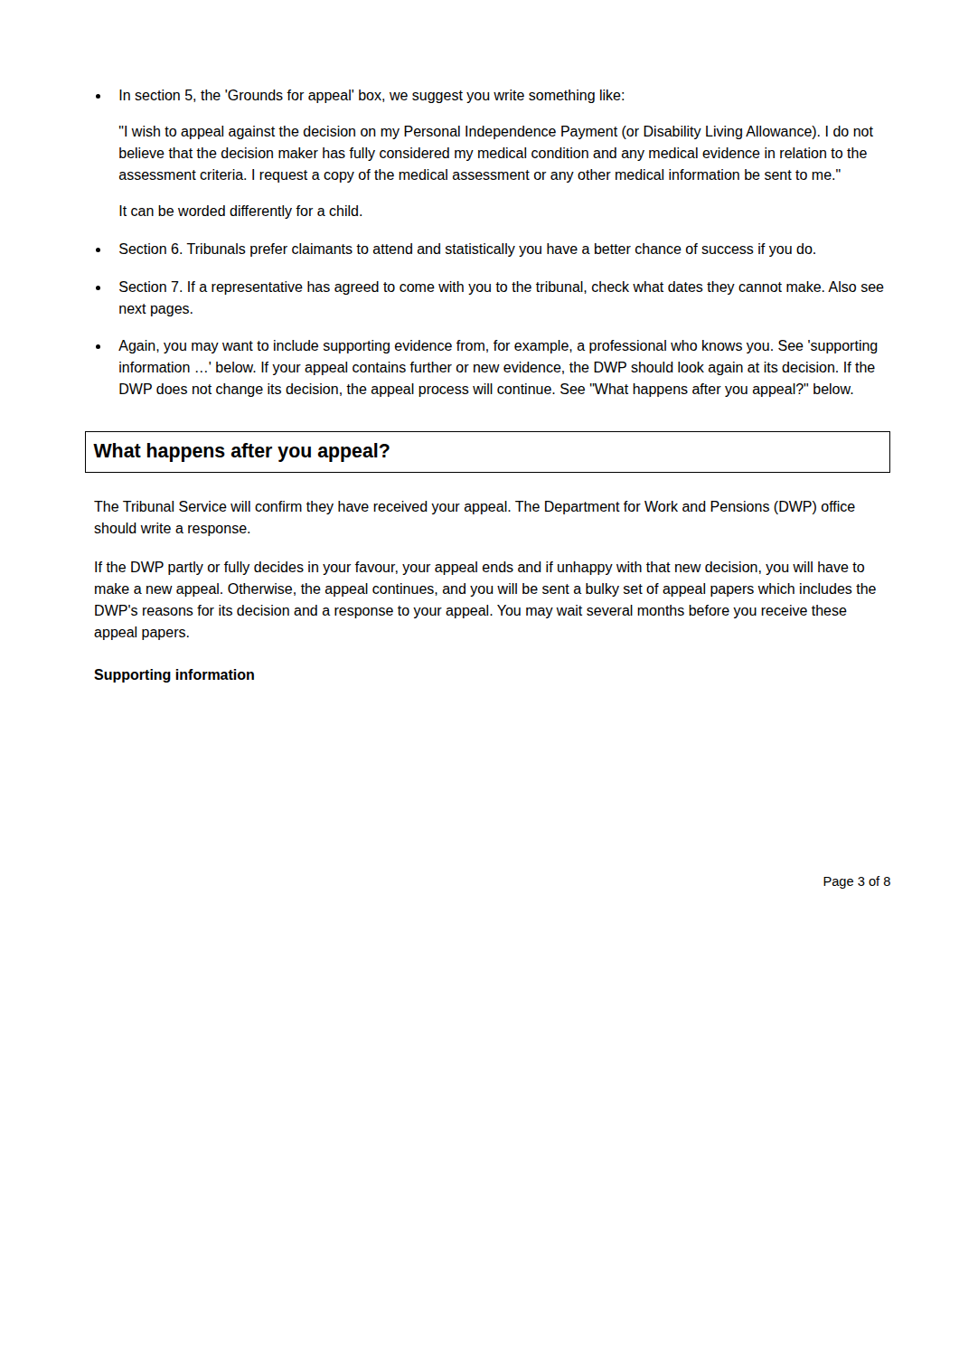In section 5, the 'Grounds for appeal' box, we suggest you write something like:
"I wish to appeal against the decision on my Personal Independence Payment (or Disability Living Allowance). I do not believe that the decision maker has fully considered my medical condition and any medical evidence in relation to the assessment criteria. I request a copy of the medical assessment or any other medical information be sent to me."
It can be worded differently for a child.
Section 6. Tribunals prefer claimants to attend and statistically you have a better chance of success if you do.
Section 7. If a representative has agreed to come with you to the tribunal, check what dates they cannot make. Also see next pages.
Again, you may want to include supporting evidence from, for example, a professional who knows you. See 'supporting information …' below. If your appeal contains further or new evidence, the DWP should look again at its decision. If the DWP does not change its decision, the appeal process will continue. See "What happens after you appeal?" below.
What happens after you appeal?
The Tribunal Service will confirm they have received your appeal. The Department for Work and Pensions (DWP) office should write a response.
If the DWP partly or fully decides in your favour, your appeal ends and if unhappy with that new decision, you will have to make a new appeal. Otherwise, the appeal continues, and you will be sent a bulky set of appeal papers which includes the DWP's reasons for its decision and a response to your appeal. You may wait several months before you receive these appeal papers.
Supporting information
Page 3 of 8